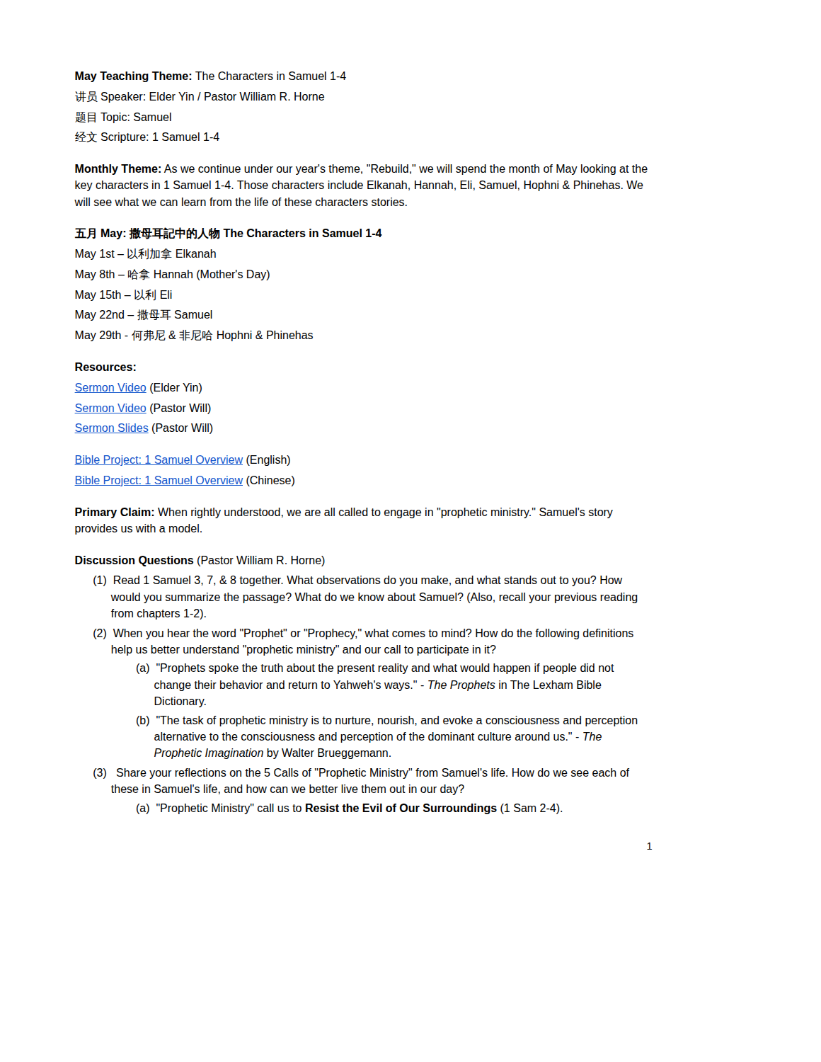May Teaching Theme: The Characters in Samuel 1-4
讲员 Speaker: Elder Yin / Pastor William R. Horne
题目 Topic: Samuel
经文 Scripture: 1 Samuel 1-4
Monthly Theme: As we continue under our year's theme, "Rebuild," we will spend the month of May looking at the key characters in 1 Samuel 1-4. Those characters include Elkanah, Hannah, Eli, Samuel, Hophni & Phinehas. We will see what we can learn from the life of these characters stories.
五月 May: 撒母耳記中的人物 The Characters in Samuel 1-4
May 1st – 以利加拿 Elkanah
May 8th – 哈拿 Hannah (Mother's Day)
May 15th – 以利 Eli
May 22nd – 撒母耳 Samuel
May 29th - 何弗尼 & 非尼哈 Hophni & Phinehas
Resources:
Sermon Video (Elder Yin)
Sermon Video (Pastor Will)
Sermon Slides (Pastor Will)
Bible Project: 1 Samuel Overview (English)
Bible Project: 1 Samuel Overview (Chinese)
Primary Claim: When rightly understood, we are all called to engage in "prophetic ministry." Samuel's story provides us with a model.
Discussion Questions (Pastor William R. Horne)
(1) Read 1 Samuel 3, 7, & 8 together. What observations do you make, and what stands out to you? How would you summarize the passage? What do we know about Samuel? (Also, recall your previous reading from chapters 1-2).
(2) When you hear the word "Prophet" or "Prophecy," what comes to mind? How do the following definitions help us better understand "prophetic ministry" and our call to participate in it?
(a) "Prophets spoke the truth about the present reality and what would happen if people did not change their behavior and return to Yahweh's ways." - The Prophets in The Lexham Bible Dictionary.
(b) "The task of prophetic ministry is to nurture, nourish, and evoke a consciousness and perception alternative to the consciousness and perception of the dominant culture around us." - The Prophetic Imagination by Walter Brueggemann.
(3) Share your reflections on the 5 Calls of "Prophetic Ministry" from Samuel's life. How do we see each of these in Samuel's life, and how can we better live them out in our day?
(a) "Prophetic Ministry" call us to Resist the Evil of Our Surroundings (1 Sam 2-4).
1